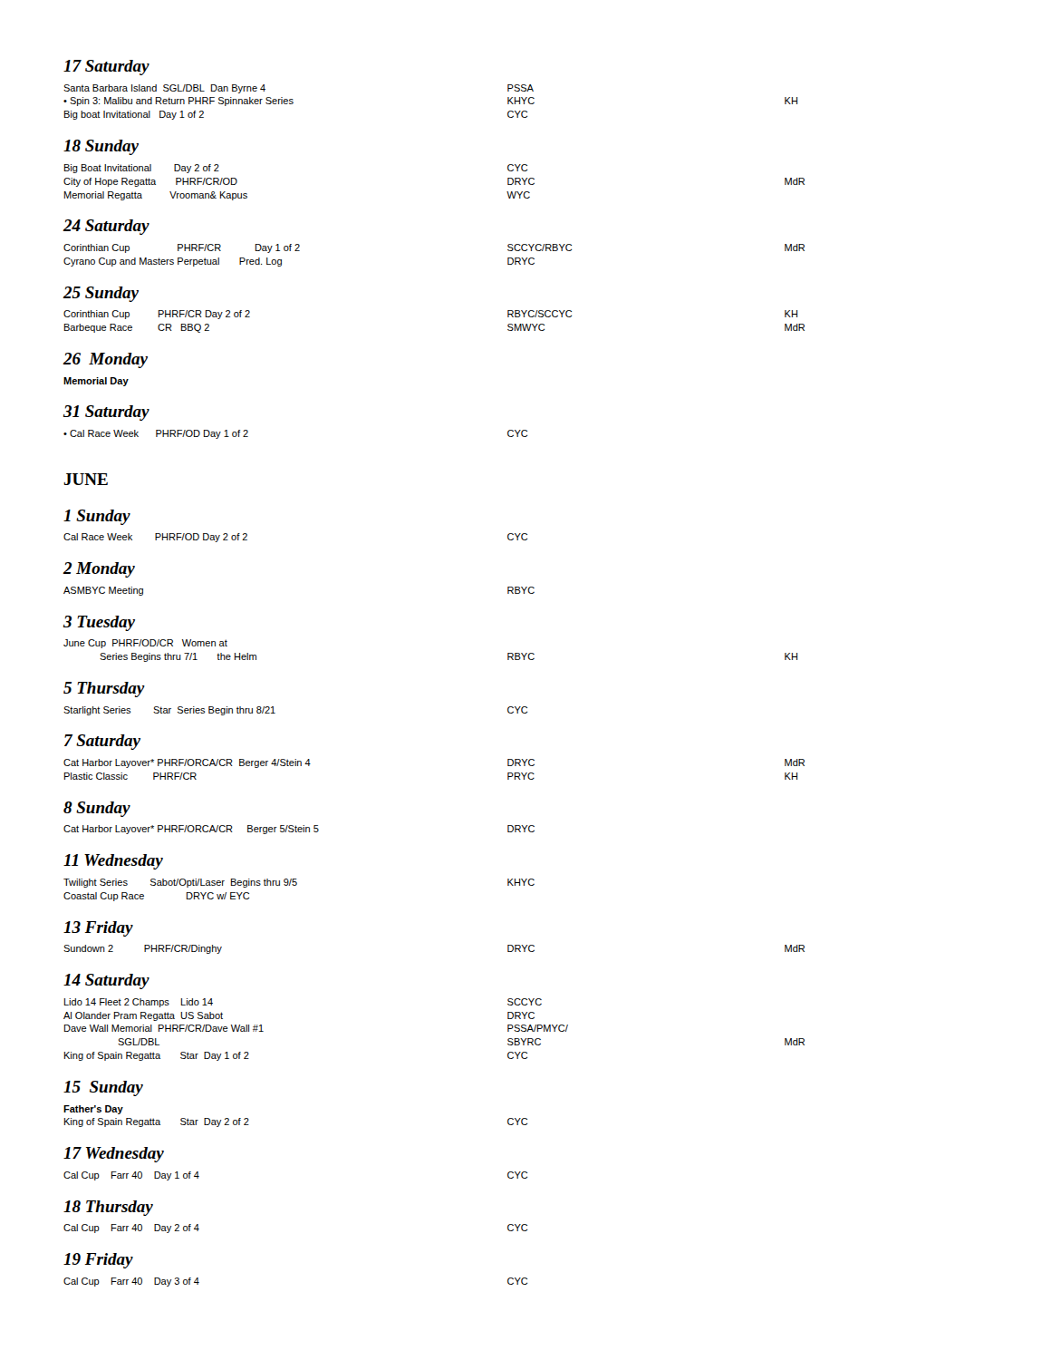17 Saturday
| Santa Barbara Island SGL/DBL Dan Byrne 4 | PSSA | |
| • Spin 3: Malibu and Return PHRF Spinnaker Series | KHYC | KH |
| Big boat Invitational Day 1 of 2 | CYC | |
18 Sunday
| Big Boat Invitational Day 2 of 2 | CYC | |
| City of Hope Regatta PHRF/CR/OD | DRYC | MdR |
| Memorial Regatta Vrooman& Kapus | WYC | |
24 Saturday
| Corinthian Cup PHRF/CR Day 1 of 2 | SCCYC/RBYC | MdR |
| Cyrano Cup and Masters Perpetual Pred. Log | DRYC | |
25 Sunday
| Corinthian Cup PHRF/CR Day 2 of 2 | RBYC/SCCYC | KH |
| Barbeque Race CR BBQ 2 | SMWYC | MdR |
26 Monday
Memorial Day
31 Saturday
| • Cal Race Week PHRF/OD Day 1 of 2 | CYC | |
JUNE
1 Sunday
| Cal Race Week PHRF/OD Day 2 of 2 | CYC | |
2 Monday
| ASMBYC Meeting | RBYC | |
3 Tuesday
| June Cup PHRF/OD/CR Women at | | |
| Series Begins thru 7/1 the Helm | RBYC | KH |
5 Thursday
| Starlight Series Star Series Begin thru 8/21 | CYC | |
7 Saturday
| Cat Harbor Layover* PHRF/ORCA/CR Berger 4/Stein 4 | DRYC | MdR |
| Plastic Classic PHRF/CR | PRYC | KH |
8 Sunday
| Cat Harbor Layover* PHRF/ORCA/CR Berger 5/Stein 5 | DRYC | |
11 Wednesday
| Twilight Series Sabot/Opti/Laser Begins thru 9/5 | KHYC | |
| Coastal Cup Race DRYC w/ EYC | | |
13 Friday
| Sundown 2 PHRF/CR/Dinghy | DRYC | MdR |
14 Saturday
| Lido 14 Fleet 2 Champs Lido 14 | SCCYC | |
| Al Olander Pram Regatta US Sabot | DRYC | |
| Dave Wall Memorial PHRF/CR/Dave Wall #1 | PSSA/PMYC/ | |
| SGL/DBL | SBYRC | MdR |
| King of Spain Regatta Star Day 1 of 2 | CYC | |
15 Sunday
Father's Day
| King of Spain Regatta Star Day 2 of 2 | CYC | |
17 Wednesday
| Cal Cup Farr 40 Day 1 of 4 | CYC | |
18 Thursday
| Cal Cup Farr 40 Day 2 of 4 | CYC | |
19 Friday
| Cal Cup Farr 40 Day 3 of 4 | CYC | |